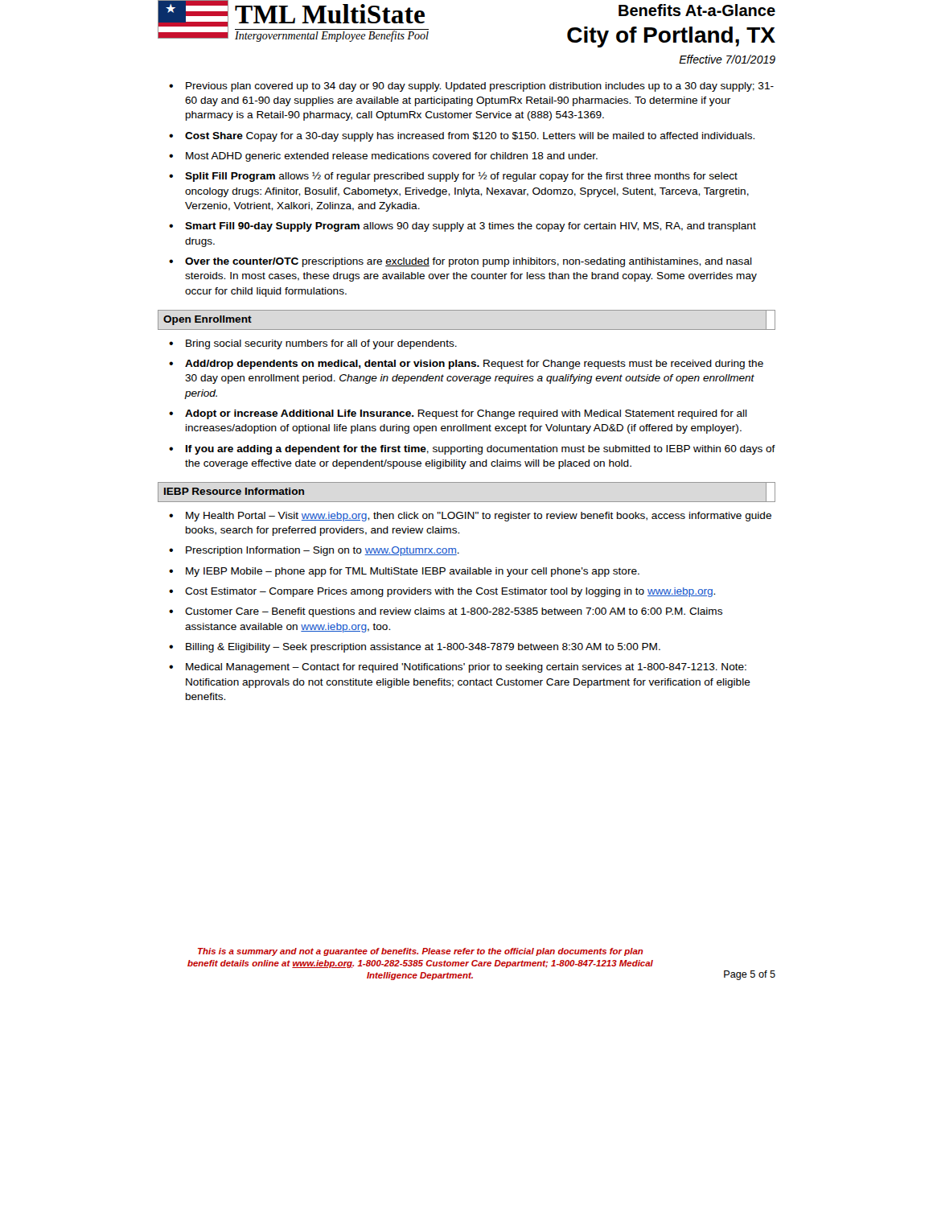TML MultiState
Intergovernmental Employee Benefits Pool
Benefits At-a-Glance
City of Portland, TX
Effective 7/01/2019
Previous plan covered up to 34 day or 90 day supply. Updated prescription distribution includes up to a 30 day supply; 31-60 day and 61-90 day supplies are available at participating OptumRx Retail-90 pharmacies. To determine if your pharmacy is a Retail-90 pharmacy, call OptumRx Customer Service at (888) 543-1369.
Cost Share Copay for a 30-day supply has increased from $120 to $150. Letters will be mailed to affected individuals.
Most ADHD generic extended release medications covered for children 18 and under.
Split Fill Program allows ½ of regular prescribed supply for ½ of regular copay for the first three months for select oncology drugs: Afinitor, Bosulif, Cabometyx, Erivedge, Inlyta, Nexavar, Odomzo, Sprycel, Sutent, Tarceva, Targretin, Verzenio, Votrient, Xalkori, Zolinza, and Zykadia.
Smart Fill 90-day Supply Program allows 90 day supply at 3 times the copay for certain HIV, MS, RA, and transplant drugs.
Over the counter/OTC prescriptions are excluded for proton pump inhibitors, non-sedating antihistamines, and nasal steroids. In most cases, these drugs are available over the counter for less than the brand copay. Some overrides may occur for child liquid formulations.
Open Enrollment
Bring social security numbers for all of your dependents.
Add/drop dependents on medical, dental or vision plans. Request for Change requests must be received during the 30 day open enrollment period. Change in dependent coverage requires a qualifying event outside of open enrollment period.
Adopt or increase Additional Life Insurance. Request for Change required with Medical Statement required for all increases/adoption of optional life plans during open enrollment except for Voluntary AD&D (if offered by employer).
If you are adding a dependent for the first time, supporting documentation must be submitted to IEBP within 60 days of the coverage effective date or dependent/spouse eligibility and claims will be placed on hold.
IEBP Resource Information
My Health Portal – Visit www.iebp.org, then click on "LOGIN" to register to review benefit books, access informative guide books, search for preferred providers, and review claims.
Prescription Information – Sign on to www.Optumrx.com.
My IEBP Mobile – phone app for TML MultiState IEBP available in your cell phone's app store.
Cost Estimator – Compare Prices among providers with the Cost Estimator tool by logging in to www.iebp.org.
Customer Care – Benefit questions and review claims at 1-800-282-5385 between 7:00 AM to 6:00 P.M. Claims assistance available on www.iebp.org, too.
Billing & Eligibility – Seek prescription assistance at 1-800-348-7879 between 8:30 AM to 5:00 PM.
Medical Management – Contact for required 'Notifications' prior to seeking certain services at 1-800-847-1213. Note: Notification approvals do not constitute eligible benefits; contact Customer Care Department for verification of eligible benefits.
This is a summary and not a guarantee of benefits. Please refer to the official plan documents for plan benefit details online at www.iebp.org. 1-800-282-5385 Customer Care Department; 1-800-847-1213 Medical Intelligence Department.
Page 5 of 5